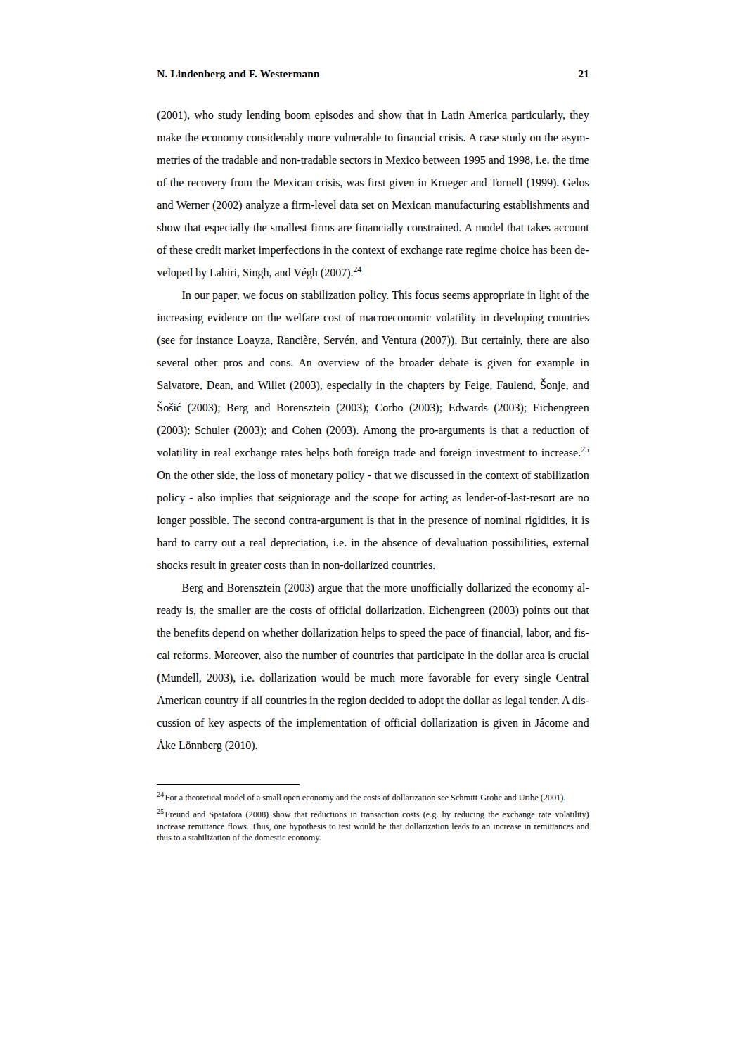N. Lindenberg and F. Westermann 21
(2001), who study lending boom episodes and show that in Latin America particularly, they make the economy considerably more vulnerable to financial crisis. A case study on the asymmetries of the tradable and non-tradable sectors in Mexico between 1995 and 1998, i.e. the time of the recovery from the Mexican crisis, was first given in Krueger and Tornell (1999). Gelos and Werner (2002) analyze a firm-level data set on Mexican manufacturing establishments and show that especially the smallest firms are financially constrained. A model that takes account of these credit market imperfections in the context of exchange rate regime choice has been developed by Lahiri, Singh, and Végh (2007).24
In our paper, we focus on stabilization policy. This focus seems appropriate in light of the increasing evidence on the welfare cost of macroeconomic volatility in developing countries (see for instance Loayza, Rancière, Servén, and Ventura (2007)). But certainly, there are also several other pros and cons. An overview of the broader debate is given for example in Salvatore, Dean, and Willet (2003), especially in the chapters by Feige, Faulend, Šonje, and Šošić (2003); Berg and Borensztein (2003); Corbo (2003); Edwards (2003); Eichengreen (2003); Schuler (2003); and Cohen (2003). Among the pro-arguments is that a reduction of volatility in real exchange rates helps both foreign trade and foreign investment to increase.25 On the other side, the loss of monetary policy - that we discussed in the context of stabilization policy - also implies that seigniorage and the scope for acting as lender-of-last-resort are no longer possible. The second contra-argument is that in the presence of nominal rigidities, it is hard to carry out a real depreciation, i.e. in the absence of devaluation possibilities, external shocks result in greater costs than in non-dollarized countries.
Berg and Borensztein (2003) argue that the more unofficially dollarized the economy already is, the smaller are the costs of official dollarization. Eichengreen (2003) points out that the benefits depend on whether dollarization helps to speed the pace of financial, labor, and fiscal reforms. Moreover, also the number of countries that participate in the dollar area is crucial (Mundell, 2003), i.e. dollarization would be much more favorable for every single Central American country if all countries in the region decided to adopt the dollar as legal tender. A discussion of key aspects of the implementation of official dollarization is given in Jácome and Åke Lönnberg (2010).
24 For a theoretical model of a small open economy and the costs of dollarization see Schmitt-Grohe and Uribe (2001).
25 Freund and Spatafora (2008) show that reductions in transaction costs (e.g. by reducing the exchange rate volatility) increase remittance flows. Thus, one hypothesis to test would be that dollarization leads to an increase in remittances and thus to a stabilization of the domestic economy.